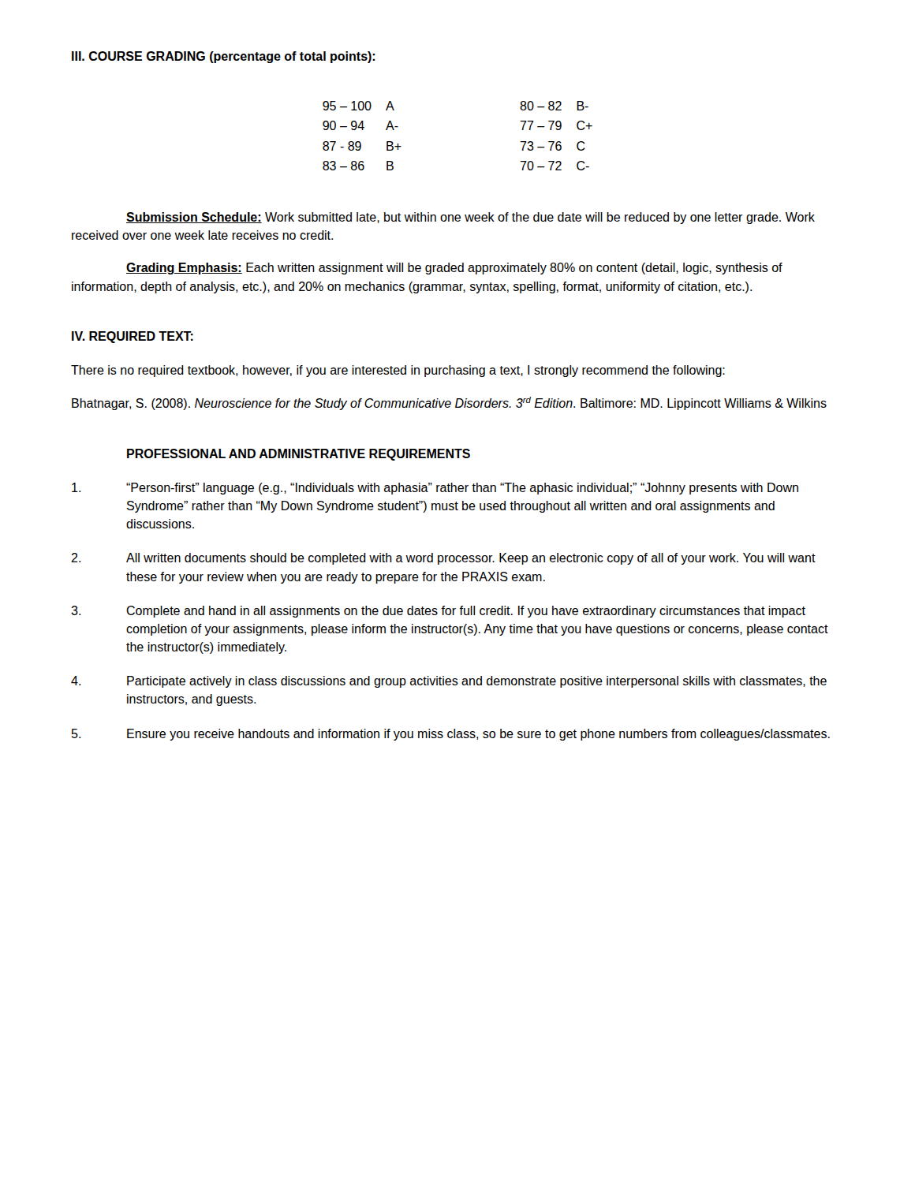III. COURSE GRADING (percentage of total points):
| 95 – 100 | A | 80 – 82 | B- |
| 90 – 94 | A- | 77 – 79 | C+ |
| 87 - 89 | B+ | 73 – 76 | C |
| 83 – 86 | B | 70 – 72 | C- |
Submission Schedule: Work submitted late, but within one week of the due date will be reduced by one letter grade. Work received over one week late receives no credit.
Grading Emphasis: Each written assignment will be graded approximately 80% on content (detail, logic, synthesis of information, depth of analysis, etc.), and 20% on mechanics (grammar, syntax, spelling, format, uniformity of citation, etc.).
IV. REQUIRED TEXT:
There is no required textbook, however, if you are interested in purchasing a text, I strongly recommend the following:
Bhatnagar, S. (2008). Neuroscience for the Study of Communicative Disorders. 3rd Edition. Baltimore: MD. Lippincott Williams & Wilkins
PROFESSIONAL AND ADMINISTRATIVE REQUIREMENTS
“Person-first” language (e.g., “Individuals with aphasia” rather than “The aphasic individual;” “Johnny presents with Down Syndrome” rather than “My Down Syndrome student”) must be used throughout all written and oral assignments and discussions.
All written documents should be completed with a word processor. Keep an electronic copy of all of your work. You will want these for your review when you are ready to prepare for the PRAXIS exam.
Complete and hand in all assignments on the due dates for full credit. If you have extraordinary circumstances that impact completion of your assignments, please inform the instructor(s). Any time that you have questions or concerns, please contact the instructor(s) immediately.
Participate actively in class discussions and group activities and demonstrate positive interpersonal skills with classmates, the instructors, and guests.
Ensure you receive handouts and information if you miss class, so be sure to get phone numbers from colleagues/classmates.